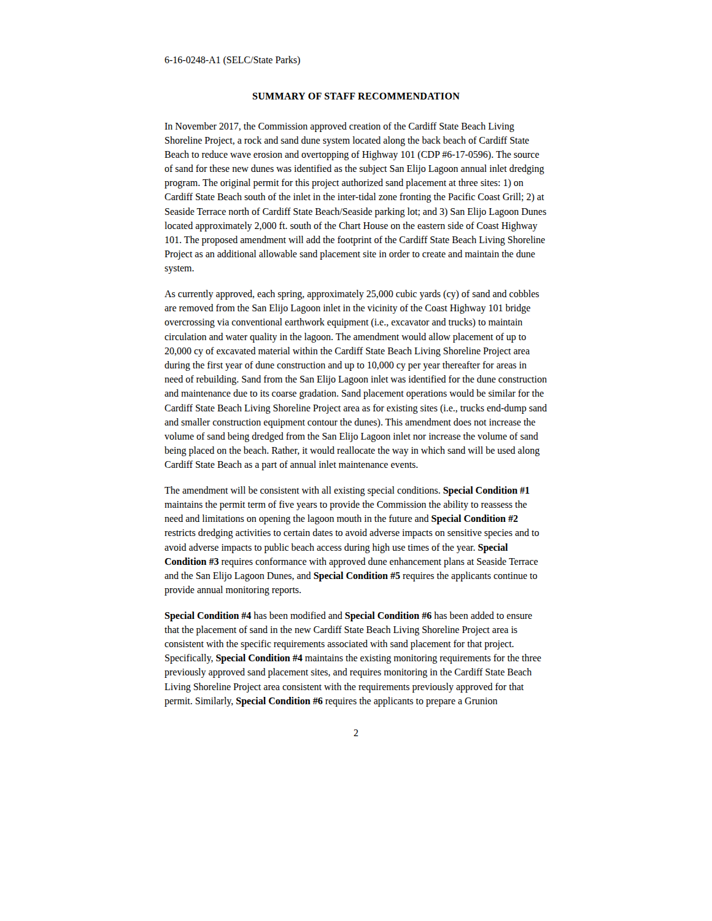6-16-0248-A1 (SELC/State Parks)
SUMMARY OF STAFF RECOMMENDATION
In November 2017, the Commission approved creation of the Cardiff State Beach Living Shoreline Project, a rock and sand dune system located along the back beach of Cardiff State Beach to reduce wave erosion and overtopping of Highway 101 (CDP #6-17-0596). The source of sand for these new dunes was identified as the subject San Elijo Lagoon annual inlet dredging program. The original permit for this project authorized sand placement at three sites: 1) on Cardiff State Beach south of the inlet in the inter-tidal zone fronting the Pacific Coast Grill; 2) at Seaside Terrace north of Cardiff State Beach/Seaside parking lot; and 3) San Elijo Lagoon Dunes located approximately 2,000 ft. south of the Chart House on the eastern side of Coast Highway 101. The proposed amendment will add the footprint of the Cardiff State Beach Living Shoreline Project as an additional allowable sand placement site in order to create and maintain the dune system.
As currently approved, each spring, approximately 25,000 cubic yards (cy) of sand and cobbles are removed from the San Elijo Lagoon inlet in the vicinity of the Coast Highway 101 bridge overcrossing via conventional earthwork equipment (i.e., excavator and trucks) to maintain circulation and water quality in the lagoon. The amendment would allow placement of up to 20,000 cy of excavated material within the Cardiff State Beach Living Shoreline Project area during the first year of dune construction and up to 10,000 cy per year thereafter for areas in need of rebuilding. Sand from the San Elijo Lagoon inlet was identified for the dune construction and maintenance due to its coarse gradation. Sand placement operations would be similar for the Cardiff State Beach Living Shoreline Project area as for existing sites (i.e., trucks end-dump sand and smaller construction equipment contour the dunes). This amendment does not increase the volume of sand being dredged from the San Elijo Lagoon inlet nor increase the volume of sand being placed on the beach. Rather, it would reallocate the way in which sand will be used along Cardiff State Beach as a part of annual inlet maintenance events.
The amendment will be consistent with all existing special conditions. Special Condition #1 maintains the permit term of five years to provide the Commission the ability to reassess the need and limitations on opening the lagoon mouth in the future and Special Condition #2 restricts dredging activities to certain dates to avoid adverse impacts on sensitive species and to avoid adverse impacts to public beach access during high use times of the year. Special Condition #3 requires conformance with approved dune enhancement plans at Seaside Terrace and the San Elijo Lagoon Dunes, and Special Condition #5 requires the applicants continue to provide annual monitoring reports.
Special Condition #4 has been modified and Special Condition #6 has been added to ensure that the placement of sand in the new Cardiff State Beach Living Shoreline Project area is consistent with the specific requirements associated with sand placement for that project. Specifically, Special Condition #4 maintains the existing monitoring requirements for the three previously approved sand placement sites, and requires monitoring in the Cardiff State Beach Living Shoreline Project area consistent with the requirements previously approved for that permit. Similarly, Special Condition #6 requires the applicants to prepare a Grunion
2